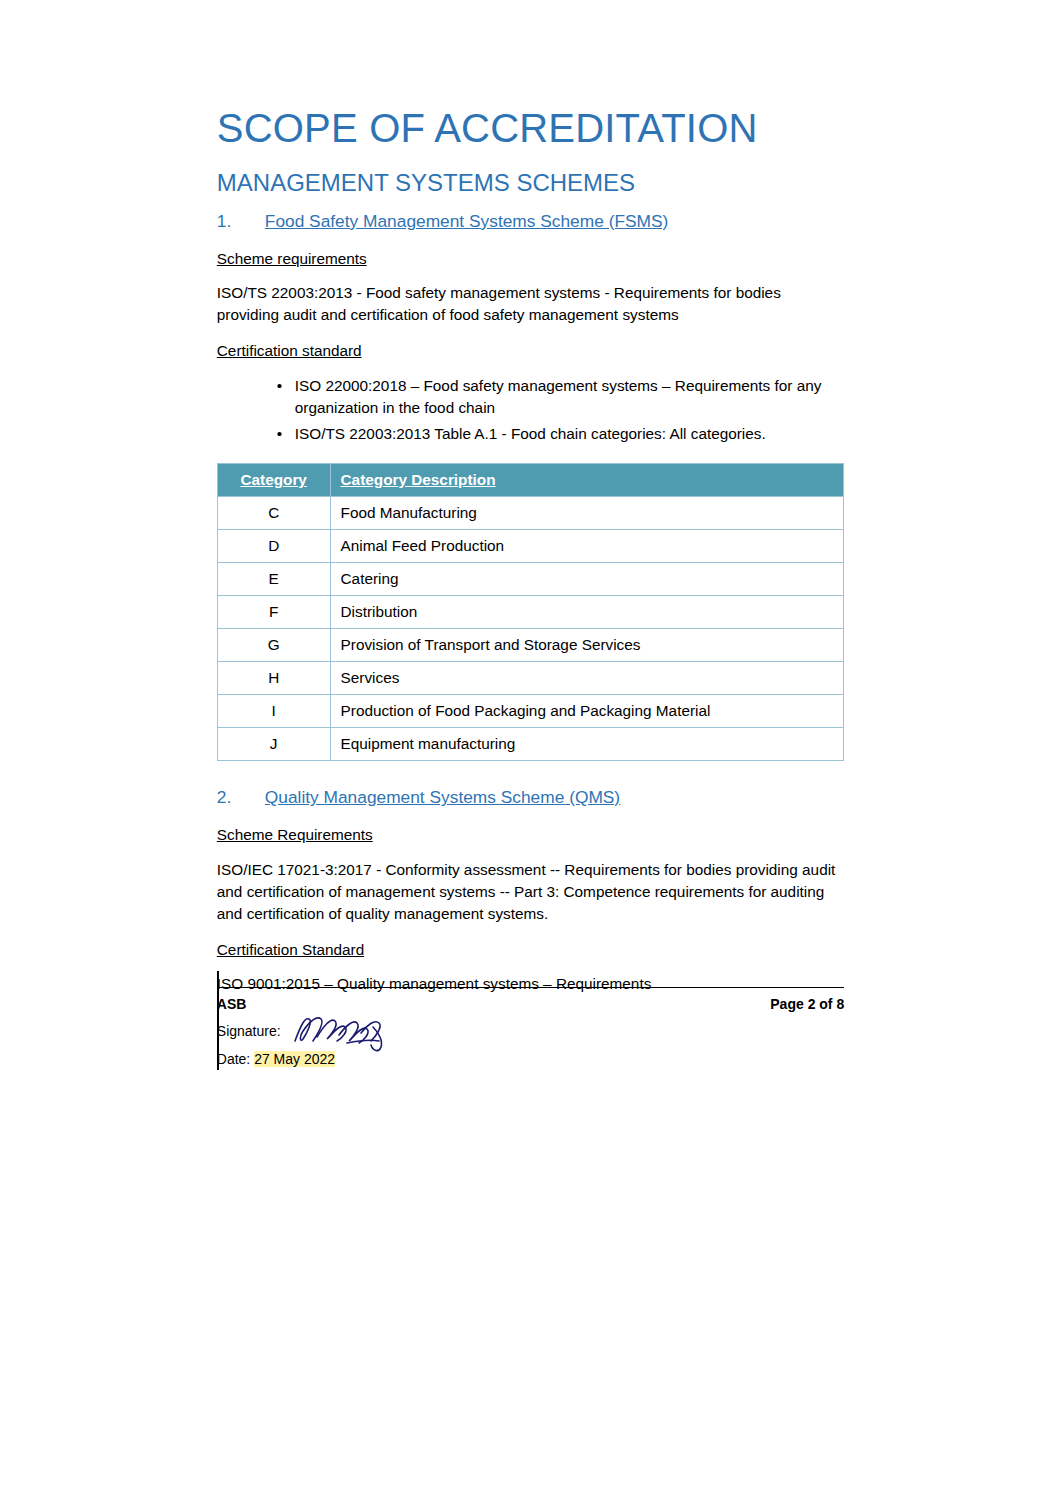SCOPE OF ACCREDITATION
MANAGEMENT SYSTEMS SCHEMES
1. Food Safety Management Systems Scheme (FSMS)
Scheme requirements
ISO/TS 22003:2013 - Food safety management systems - Requirements for bodies providing audit and certification of food safety management systems
Certification standard
ISO 22000:2018 – Food safety management systems – Requirements for any organization in the food chain
ISO/TS 22003:2013 Table A.1 - Food chain categories: All categories.
| Category | Category Description |
| --- | --- |
| C | Food Manufacturing |
| D | Animal Feed Production |
| E | Catering |
| F | Distribution |
| G | Provision of Transport and Storage Services |
| H | Services |
| I | Production of Food Packaging and Packaging Material |
| J | Equipment manufacturing |
2. Quality Management Systems Scheme (QMS)
Scheme Requirements
ISO/IEC 17021-3:2017 - Conformity assessment -- Requirements for bodies providing audit and certification of management systems -- Part 3: Competence requirements for auditing and certification of quality management systems.
Certification Standard
ISO 9001:2015 – Quality management systems – Requirements
ASB
Signature:
Date: 27 May 2022
Page 2 of 8